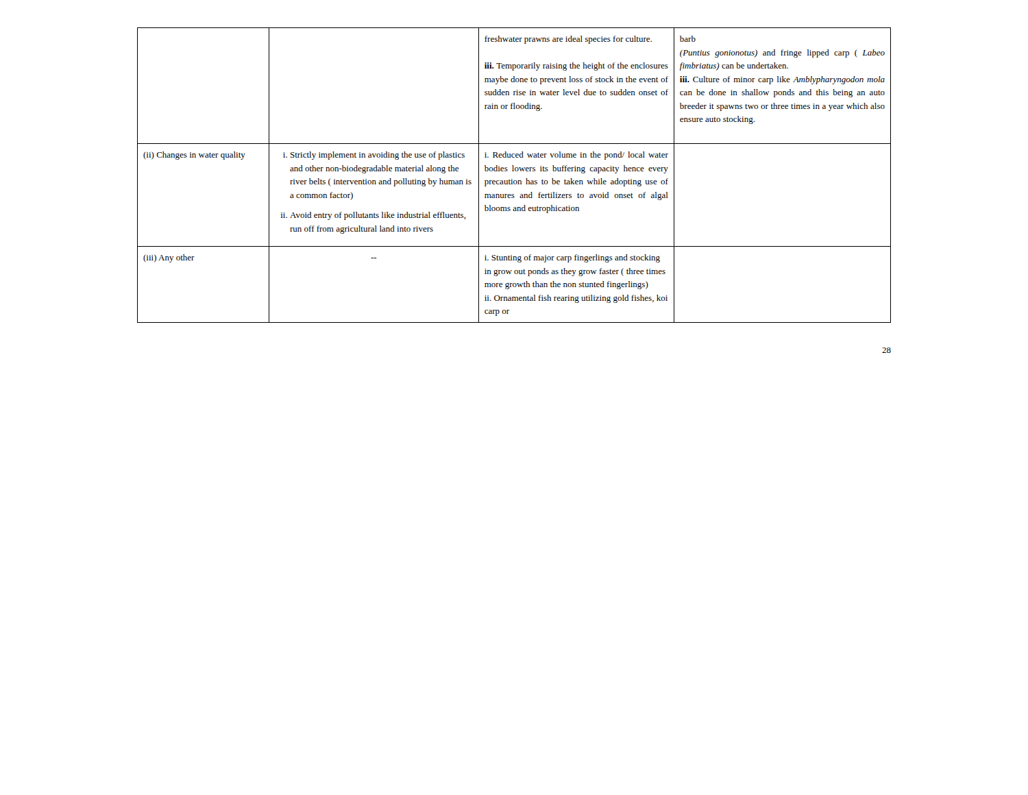| | | freshwater prawns are ideal species for culture. iii. Temporarily raising the height of the enclosures maybe done to prevent loss of stock in the event of sudden rise in water level due to sudden onset of rain or flooding. | barb (Puntius gonionotus) and fringe lipped carp ( Labeo fimbriatus) can be undertaken. iii. Culture of minor carp like Amblypharyngodon mola can be done in shallow ponds and this being an auto breeder it spawns two or three times in a year which also ensure auto stocking. |
| (ii) Changes in water quality | Strictly implement in avoiding the use of plastics and other non-biodegradable material along the river belts ( intervention and polluting by human is a common factor) Avoid entry of pollutants like industrial effluents, run off from agricultural land into rivers | i. Reduced water volume in the pond/ local water bodies lowers its buffering capacity hence every precaution has to be taken while adopting use of manures and fertilizers to avoid onset of algal blooms and eutrophication | |
| (iii) Any other | -- | i. Stunting of major carp fingerlings and stocking in grow out ponds as they grow faster ( three times more growth than the non stunted fingerlings) ii. Ornamental fish rearing utilizing gold fishes, koi carp or | |
28